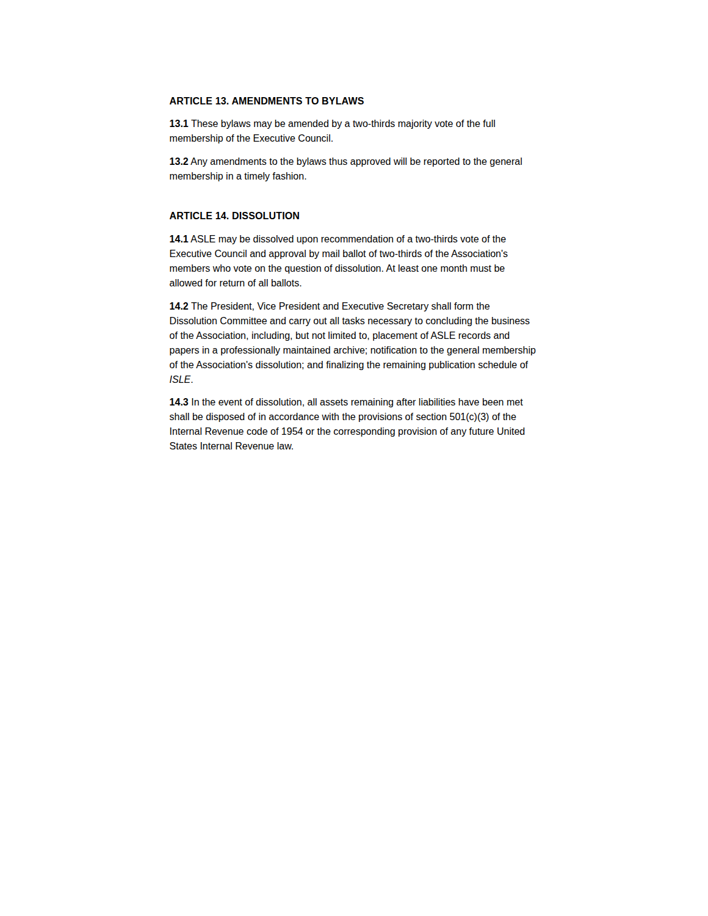ARTICLE 13. AMENDMENTS TO BYLAWS
13.1 These bylaws may be amended by a two-thirds majority vote of the full membership of the Executive Council.
13.2 Any amendments to the bylaws thus approved will be reported to the general membership in a timely fashion.
ARTICLE 14. DISSOLUTION
14.1 ASLE may be dissolved upon recommendation of a two-thirds vote of the Executive Council and approval by mail ballot of two-thirds of the Association's members who vote on the question of dissolution. At least one month must be allowed for return of all ballots.
14.2 The President, Vice President and Executive Secretary shall form the Dissolution Committee and carry out all tasks necessary to concluding the business of the Association, including, but not limited to, placement of ASLE records and papers in a professionally maintained archive; notification to the general membership of the Association's dissolution; and finalizing the remaining publication schedule of ISLE.
14.3 In the event of dissolution, all assets remaining after liabilities have been met shall be disposed of in accordance with the provisions of section 501(c)(3) of the Internal Revenue code of 1954 or the corresponding provision of any future United States Internal Revenue law.